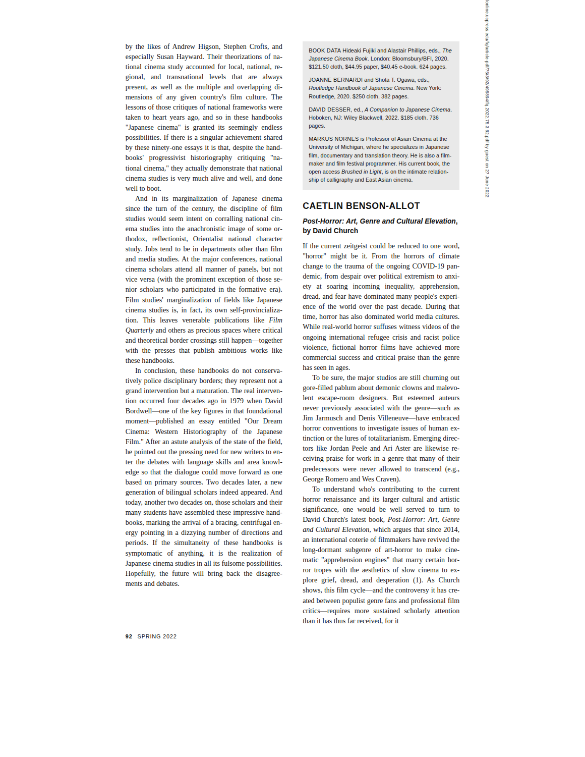by the likes of Andrew Higson, Stephen Crofts, and especially Susan Hayward. Their theorizations of national cinema study accounted for local, national, regional, and transnational levels that are always present, as well as the multiple and overlapping dimensions of any given country's film culture. The lessons of those critiques of national frameworks were taken to heart years ago, and so in these handbooks "Japanese cinema" is granted its seemingly endless possibilities. If there is a singular achievement shared by these ninety-one essays it is that, despite the handbooks' progressivist historiography critiquing "national cinema," they actually demonstrate that national cinema studies is very much alive and well, and done well to boot.
And in its marginalization of Japanese cinema since the turn of the century, the discipline of film studies would seem intent on corralling national cinema studies into the anachronistic image of some orthodox, reflectionist, Orientalist national character study. Jobs tend to be in departments other than film and media studies. At the major conferences, national cinema scholars attend all manner of panels, but not vice versa (with the prominent exception of those senior scholars who participated in the formative era). Film studies' marginalization of fields like Japanese cinema studies is, in fact, its own self-provincialization. This leaves venerable publications like Film Quarterly and others as precious spaces where critical and theoretical border crossings still happen—together with the presses that publish ambitious works like these handbooks.
In conclusion, these handbooks do not conservatively police disciplinary borders; they represent not a grand intervention but a maturation. The real intervention occurred four decades ago in 1979 when David Bordwell—one of the key figures in that foundational moment—published an essay entitled "Our Dream Cinema: Western Historiography of the Japanese Film." After an astute analysis of the state of the field, he pointed out the pressing need for new writers to enter the debates with language skills and area knowledge so that the dialogue could move forward as one based on primary sources. Two decades later, a new generation of bilingual scholars indeed appeared. And today, another two decades on, those scholars and their many students have assembled these impressive handbooks, marking the arrival of a bracing, centrifugal energy pointing in a dizzying number of directions and periods. If the simultaneity of these handbooks is symptomatic of anything, it is the realization of Japanese cinema studies in all its fulsome possibilities. Hopefully, the future will bring back the disagreements and debates.
BOOK DATA Hideaki Fujiki and Alastair Phillips, eds., The Japanese Cinema Book. London: Bloomsbury/BFI, 2020. $121.50 cloth, $44.95 paper, $40.45 e-book. 624 pages.
JOANNE BERNARDI and Shota T. Ogawa, eds., Routledge Handbook of Japanese Cinema. New York: Routledge, 2020. $250 cloth. 382 pages.
DAVID DESSER, ed., A Companion to Japanese Cinema. Hoboken, NJ: Wiley Blackwell, 2022. $185 cloth. 736 pages.
MARKUS NORNES is Professor of Asian Cinema at the University of Michigan, where he specializes in Japanese film, documentary and translation theory. He is also a filmmaker and film festival programmer. His current book, the open access Brushed in Light, is on the intimate relationship of calligraphy and East Asian cinema.
Caetlin Benson-Allot
Post-Horror: Art, Genre and Cultural Elevation, by David Church
If the current zeitgeist could be reduced to one word, "horror" might be it. From the horrors of climate change to the trauma of the ongoing COVID-19 pandemic, from despair over political extremism to anxiety at soaring incoming inequality, apprehension, dread, and fear have dominated many people's experience of the world over the past decade. During that time, horror has also dominated world media cultures. While real-world horror suffuses witness videos of the ongoing international refugee crisis and racist police violence, fictional horror films have achieved more commercial success and critical praise than the genre has seen in ages.
To be sure, the major studios are still churning out gore-filled pablum about demonic clowns and malevolent escape-room designers. But esteemed auteurs never previously associated with the genre—such as Jim Jarmusch and Denis Villeneuve—have embraced horror conventions to investigate issues of human extinction or the lures of totalitarianism. Emerging directors like Jordan Peele and Ari Aster are likewise receiving praise for work in a genre that many of their predecessors were never allowed to transcend (e.g., George Romero and Wes Craven).
To understand who's contributing to the current horror renaissance and its larger cultural and artistic significance, one would be well served to turn to David Church's latest book, Post-Horror: Art, Genre and Cultural Elevation, which argues that since 2014, an international coterie of filmmakers have revived the long-dormant subgenre of art-horror to make cinematic "apprehension engines" that marry certain horror tropes with the aesthetics of slow cinema to explore grief, dread, and desperation (1). As Church shows, this film cycle—and the controversy it has created between populist genre fans and professional film critics—requires more sustained scholarly attention than it has thus far received, for it
92 SPRING 2022
Downloaded from http://online.ucpress.edu/fq/article-pdf/75/3/92/495894/fq.2022.75.3.92.pdf by guest on 27 June 2022